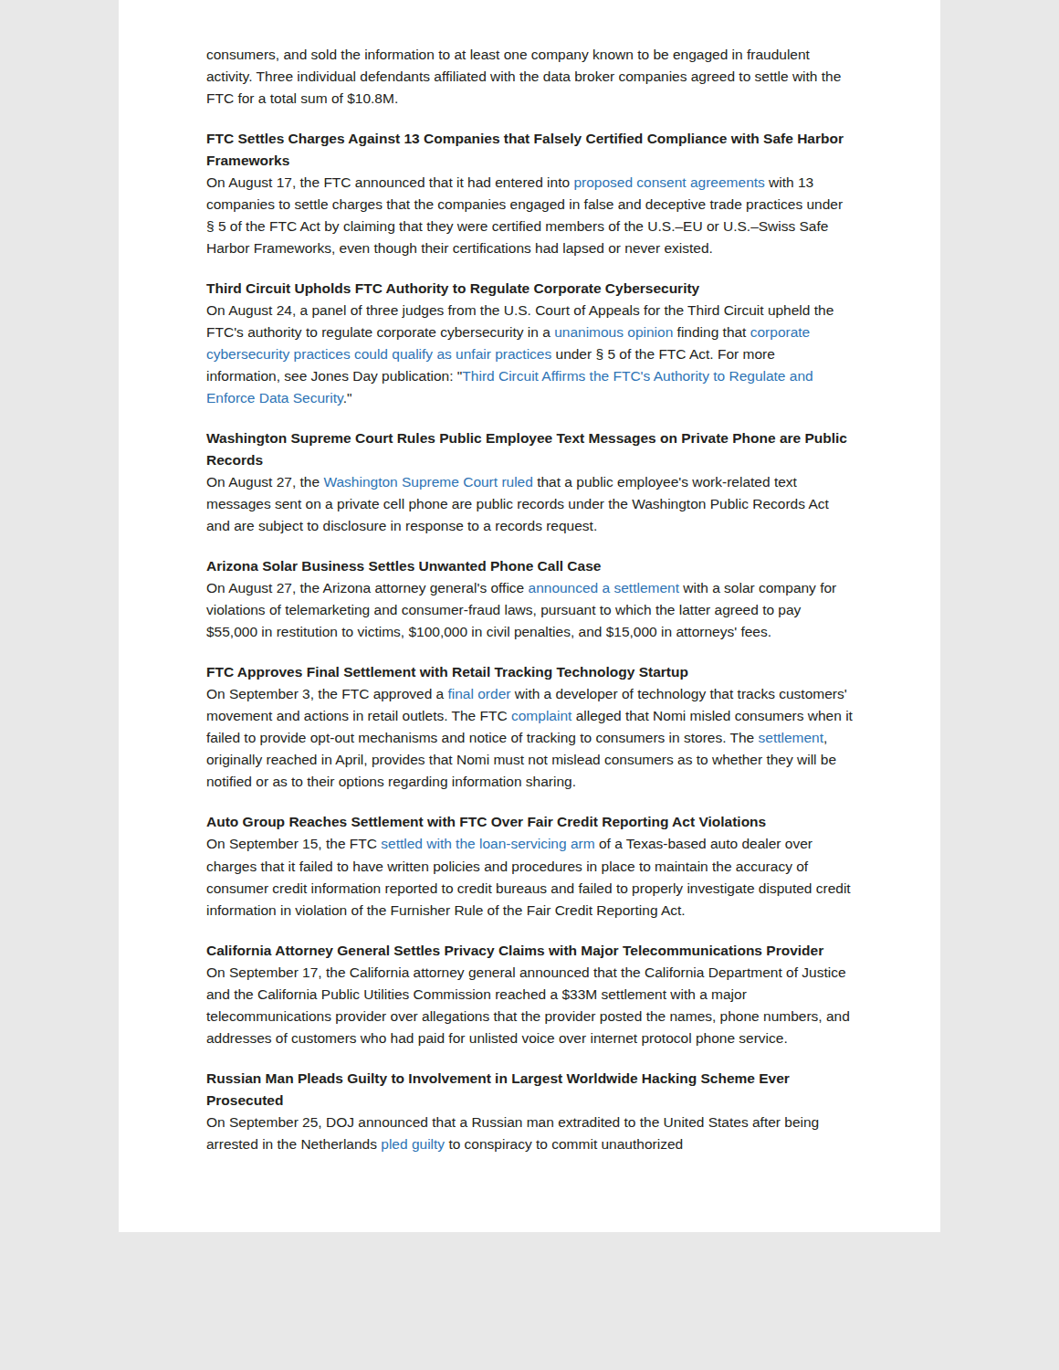consumers, and sold the information to at least one company known to be engaged in fraudulent activity. Three individual defendants affiliated with the data broker companies agreed to settle with the FTC for a total sum of $10.8M.
FTC Settles Charges Against 13 Companies that Falsely Certified Compliance with Safe Harbor Frameworks
On August 17, the FTC announced that it had entered into proposed consent agreements with 13 companies to settle charges that the companies engaged in false and deceptive trade practices under § 5 of the FTC Act by claiming that they were certified members of the U.S.–EU or U.S.–Swiss Safe Harbor Frameworks, even though their certifications had lapsed or never existed.
Third Circuit Upholds FTC Authority to Regulate Corporate Cybersecurity
On August 24, a panel of three judges from the U.S. Court of Appeals for the Third Circuit upheld the FTC's authority to regulate corporate cybersecurity in a unanimous opinion finding that corporate cybersecurity practices could qualify as unfair practices under § 5 of the FTC Act. For more information, see Jones Day publication: "Third Circuit Affirms the FTC's Authority to Regulate and Enforce Data Security."
Washington Supreme Court Rules Public Employee Text Messages on Private Phone are Public Records
On August 27, the Washington Supreme Court ruled that a public employee's work-related text messages sent on a private cell phone are public records under the Washington Public Records Act and are subject to disclosure in response to a records request.
Arizona Solar Business Settles Unwanted Phone Call Case
On August 27, the Arizona attorney general's office announced a settlement with a solar company for violations of telemarketing and consumer-fraud laws, pursuant to which the latter agreed to pay $55,000 in restitution to victims, $100,000 in civil penalties, and $15,000 in attorneys' fees.
FTC Approves Final Settlement with Retail Tracking Technology Startup
On September 3, the FTC approved a final order with a developer of technology that tracks customers' movement and actions in retail outlets. The FTC complaint alleged that Nomi misled consumers when it failed to provide opt-out mechanisms and notice of tracking to consumers in stores. The settlement, originally reached in April, provides that Nomi must not mislead consumers as to whether they will be notified or as to their options regarding information sharing.
Auto Group Reaches Settlement with FTC Over Fair Credit Reporting Act Violations
On September 15, the FTC settled with the loan-servicing arm of a Texas-based auto dealer over charges that it failed to have written policies and procedures in place to maintain the accuracy of consumer credit information reported to credit bureaus and failed to properly investigate disputed credit information in violation of the Furnisher Rule of the Fair Credit Reporting Act.
California Attorney General Settles Privacy Claims with Major Telecommunications Provider
On September 17, the California attorney general announced that the California Department of Justice and the California Public Utilities Commission reached a $33M settlement with a major telecommunications provider over allegations that the provider posted the names, phone numbers, and addresses of customers who had paid for unlisted voice over internet protocol phone service.
Russian Man Pleads Guilty to Involvement in Largest Worldwide Hacking Scheme Ever Prosecuted
On September 25, DOJ announced that a Russian man extradited to the United States after being arrested in the Netherlands pled guilty to conspiracy to commit unauthorized